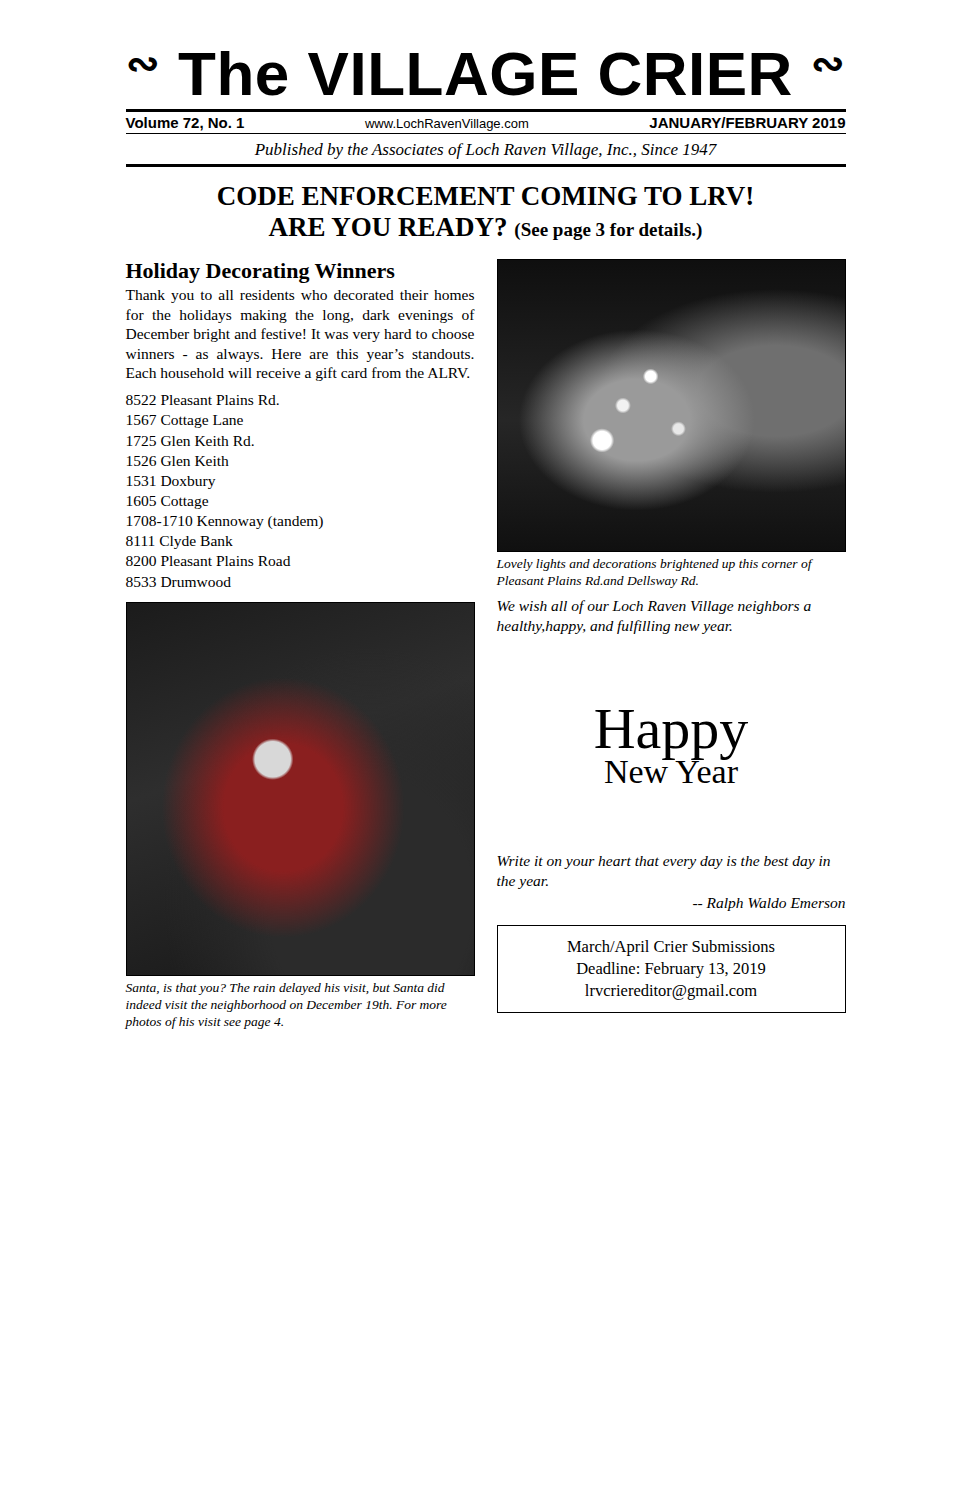∾ The VILLAGE CRIER ∾
Volume 72, No. 1 www.LochRavenVillage.com JANUARY/FEBRUARY 2019
Published by the Associates of Loch Raven Village, Inc., Since 1947
CODE ENFORCEMENT COMING TO LRV!
ARE YOU READY? (See page 3 for details.)
Holiday Decorating Winners
Thank you to all residents who decorated their homes for the holidays making the long, dark evenings of December bright and festive! It was very hard to choose winners - as always. Here are this year’s standouts. Each household will receive a gift card from the ALRV.
8522 Pleasant Plains Rd.
1567 Cottage Lane
1725 Glen Keith Rd.
1526 Glen Keith
1531 Doxbury
1605 Cottage
1708-1710 Kennoway (tandem)
8111 Clyde Bank
8200 Pleasant Plains Road
8533 Drumwood
Santa, is that you? The rain delayed his visit, but Santa did indeed visit the neighborhood on December 19th. For more photos of his visit see page 4.
Lovely lights and decorations brightened up this corner of Pleasant Plains Rd.and Dellsway Rd.
We wish all of our Loch Raven Village neighbors a healthy,happy, and fulfilling new year.
HappyNew Year
Write it on your heart that every day is the best day in the year.
-- Ralph Waldo Emerson
March/April Crier Submissions
Deadline: February 13, 2019
lrvcriereditor@gmail.com